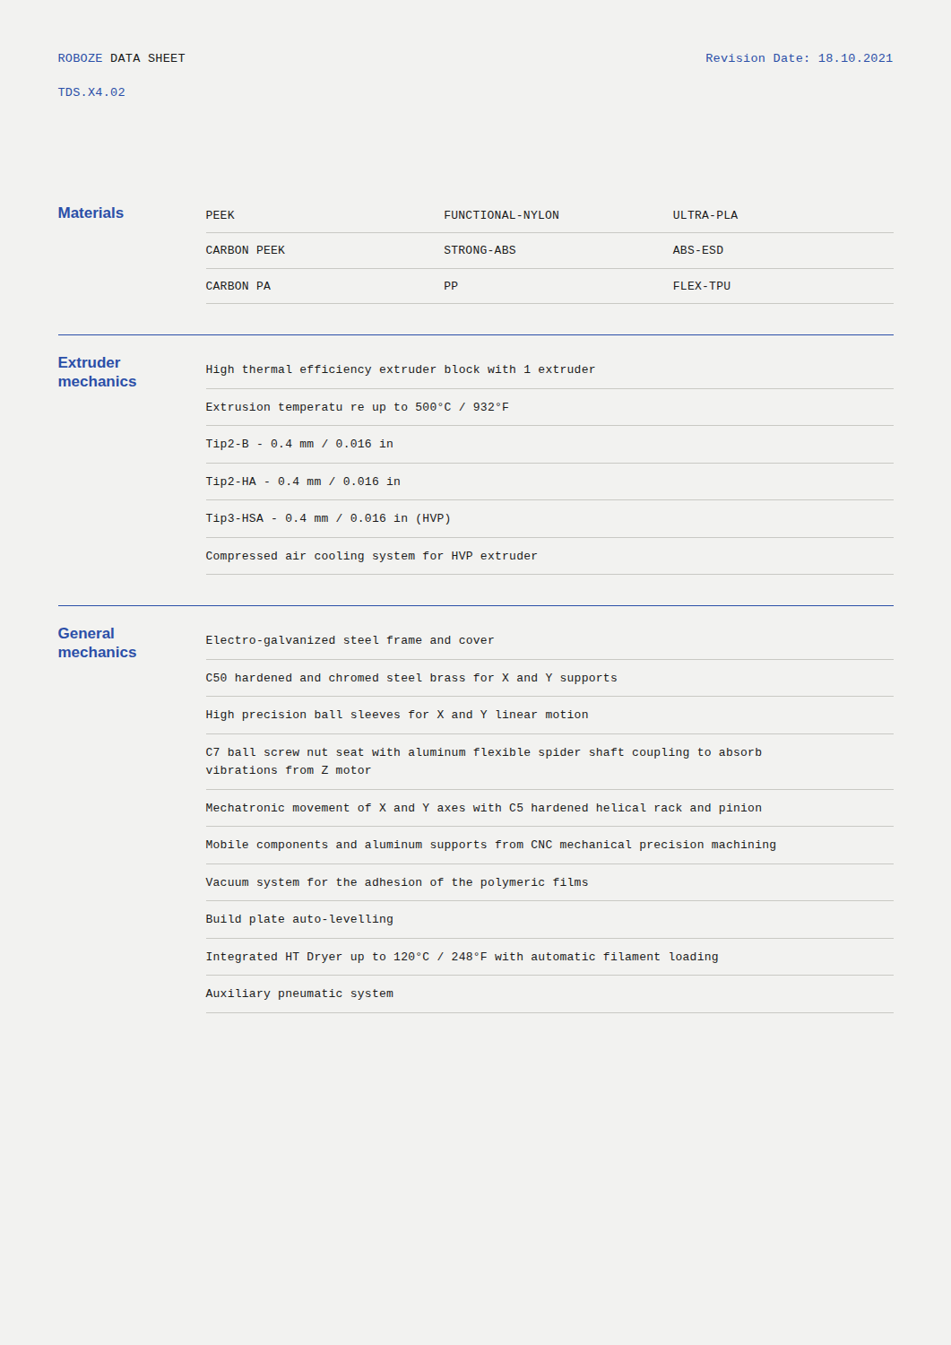ROBOZE DATA SHEET
Revision Date: 18.10.2021
TDS.X4.02
Materials
| PEEK | FUNCTIONAL-NYLON | ULTRA-PLA |
| CARBON PEEK | STRONG-ABS | ABS-ESD |
| CARBON PA | PP | FLEX-TPU |
Extruder
mechanics
| High thermal efficiency extruder block with 1 extruder |
| Extrusion temperatu re up to 500°C / 932°F |
| Tip2-B - 0.4 mm / 0.016 in |
| Tip2-HA - 0.4 mm / 0.016 in |
| Tip3-HSA - 0.4 mm / 0.016 in (HVP) |
| Compressed air cooling system for HVP extruder |
General
mechanics
| Electro-galvanized steel frame and cover |
| C50 hardened and chromed steel brass for X and Y supports |
| High precision ball sleeves for X and Y linear motion |
| C7 ball screw nut seat with aluminum flexible spider shaft coupling to absorb vibrations from Z motor |
| Mechatronic movement of X and Y axes with C5 hardened helical rack and pinion |
| Mobile components and aluminum supports from CNC mechanical precision machining |
| Vacuum system for the adhesion of the polymeric films |
| Build plate auto-levelling |
| Integrated HT Dryer up to 120°C / 248°F with automatic filament loading |
| Auxiliary pneumatic system |